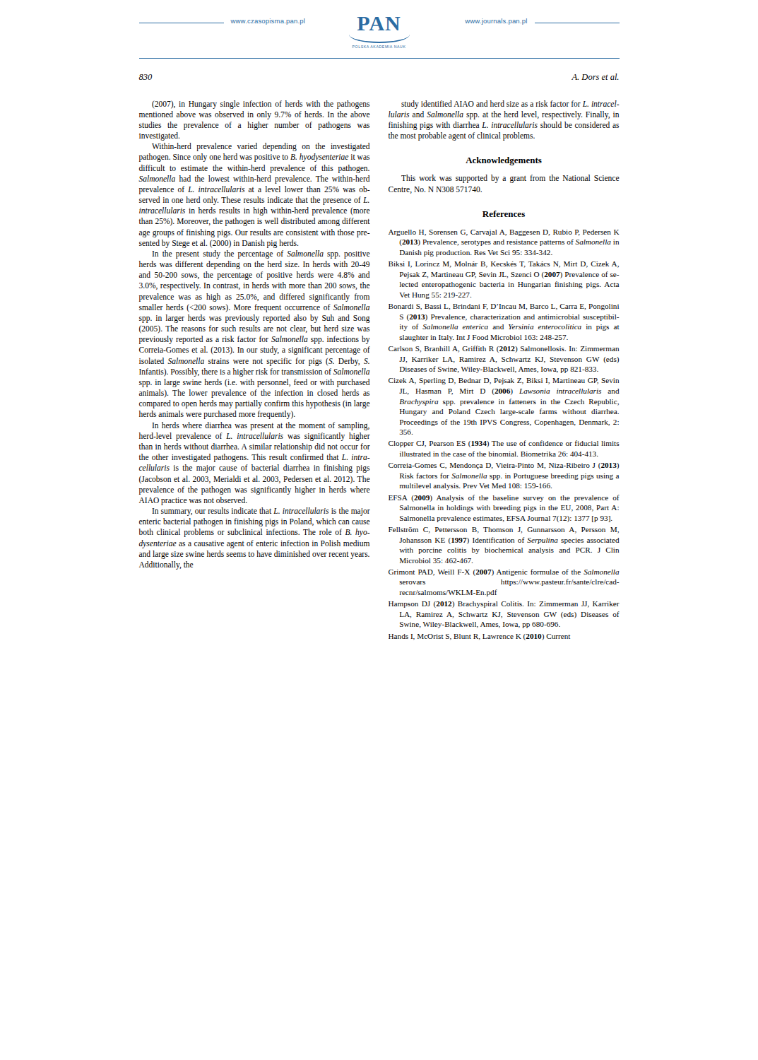www.czasopisma.pan.pl
PAN
POLSKA AKADEMIA NAUK
www.journals.pan.pl
830 A. Dors et al.
(2007), in Hungary single infection of herds with the pathogens mentioned above was observed in only 9.7% of herds. In the above studies the prevalence of a higher number of pathogens was investigated.
Within-herd prevalence varied depending on the investigated pathogen. Since only one herd was positive to B. hyodysenteriae it was difficult to estimate the within-herd prevalence of this pathogen. Salmonella had the lowest within-herd prevalence. The within-herd prevalence of L. intracellularis at a level lower than 25% was observed in one herd only. These results indicate that the presence of L. intracellularis in herds results in high within-herd prevalence (more than 25%). Moreover, the pathogen is well distributed among different age groups of finishing pigs. Our results are consistent with those presented by Stege et al. (2000) in Danish pig herds.
In the present study the percentage of Salmonella spp. positive herds was different depending on the herd size. In herds with 20-49 and 50-200 sows, the percentage of positive herds were 4.8% and 3.0%, respectively. In contrast, in herds with more than 200 sows, the prevalence was as high as 25.0%, and differed significantly from smaller herds (<200 sows). More frequent occurrence of Salmonella spp. in larger herds was previously reported also by Suh and Song (2005). The reasons for such results are not clear, but herd size was previously reported as a risk factor for Salmonella spp. infections by Correia-Gomes et al. (2013). In our study, a significant percentage of isolated Salmonella strains were not specific for pigs (S. Derby, S. Infantis). Possibly, there is a higher risk for transmission of Salmonella spp. in large swine herds (i.e. with personnel, feed or with purchased animals). The lower prevalence of the infection in closed herds as compared to open herds may partially confirm this hypothesis (in large herds animals were purchased more frequently).
In herds where diarrhea was present at the moment of sampling, herd-level prevalence of L. intracellularis was significantly higher than in herds without diarrhea. A similar relationship did not occur for the other investigated pathogens. This result confirmed that L. intracellularis is the major cause of bacterial diarrhea in finishing pigs (Jacobson et al. 2003, Merialdi et al. 2003, Pedersen et al. 2012). The prevalence of the pathogen was significantly higher in herds where AIAO practice was not observed.
In summary, our results indicate that L. intracellularis is the major enteric bacterial pathogen in finishing pigs in Poland, which can cause both clinical problems or subclinical infections. The role of B. hyodysenteriae as a causative agent of enteric infection in Polish medium and large size swine herds seems to have diminished over recent years. Additionally, the
study identified AIAO and herd size as a risk factor for L. intracellularis and Salmonella spp. at the herd level, respectively. Finally, in finishing pigs with diarrhea L. intracellularis should be considered as the most probable agent of clinical problems.
Acknowledgements
This work was supported by a grant from the National Science Centre, No. N N308 571740.
References
Arguello H, Sorensen G, Carvajal A, Baggesen D, Rubio P, Pedersen K (2013) Prevalence, serotypes and resistance patterns of Salmonella in Danish pig production. Res Vet Sci 95: 334-342.
Biksi I, Lorincz M, Molnár B, Kecskés T, Takács N, Mirt D, Cizek A, Pejsak Z, Martineau GP, Sevin JL, Szenci O (2007) Prevalence of selected enteropathogenic bacteria in Hungarian finishing pigs. Acta Vet Hung 55: 219-227.
Bonardi S, Bassi L, Brindani F, D’Incau M, Barco L, Carra E, Pongolini S (2013) Prevalence, characterization and antimicrobial susceptibility of Salmonella enterica and Yersinia enterocolitica in pigs at slaughter in Italy. Int J Food Microbiol 163: 248-257.
Carlson S, Branhill A, Griffith R (2012) Salmonellosis. In: Zimmerman JJ, Karriker LA, Ramirez A, Schwartz KJ, Stevenson GW (eds) Diseases of Swine, Wiley-Blackwell, Ames, Iowa, pp 821-833.
Cizek A, Sperling D, Bednar D, Pejsak Z, Biksi I, Martineau GP, Sevin JL, Hasman P, Mirt D (2006) Lawsonia intracellularis and Brachyspira spp. prevalence in fatteners in the Czech Republic, Hungary and Poland Czech large-scale farms without diarrhea. Proceedings of the 19th IPVS Congress, Copenhagen, Denmark, 2: 356.
Clopper CJ, Pearson ES (1934) The use of confidence or fiducial limits illustrated in the case of the binomial. Biometrika 26: 404-413.
Correia-Gomes C, Mendonça D, Vieira-Pinto M, Niza-Ribeiro J (2013) Risk factors for Salmonella spp. in Portuguese breeding pigs using a multilevel analysis. Prev Vet Med 108: 159-166.
EFSA (2009) Analysis of the baseline survey on the prevalence of Salmonella in holdings with breeding pigs in the EU, 2008, Part A: Salmonella prevalence estimates, EFSA Journal 7(12): 1377 [p 93].
Fellström C, Pettersson B, Thomson J, Gunnarsson A, Persson M, Johansson KE (1997) Identification of Serpulina species associated with porcine colitis by biochemical analysis and PCR. J Clin Microbiol 35: 462-467.
Grimont PAD, Weill F-X (2007) Antigenic formulae of the Salmonella serovars https://www.pasteur.fr/sante/clre/cad-recnr/salmoms/WKLM-En.pdf
Hampson DJ (2012) Brachyspiral Colitis. In: Zimmerman JJ, Karriker LA, Ramirez A, Schwartz KJ, Stevenson GW (eds) Diseases of Swine, Wiley-Blackwell, Ames, Iowa, pp 680-696.
Hands I, McOrist S, Blunt R, Lawrence K (2010) Current